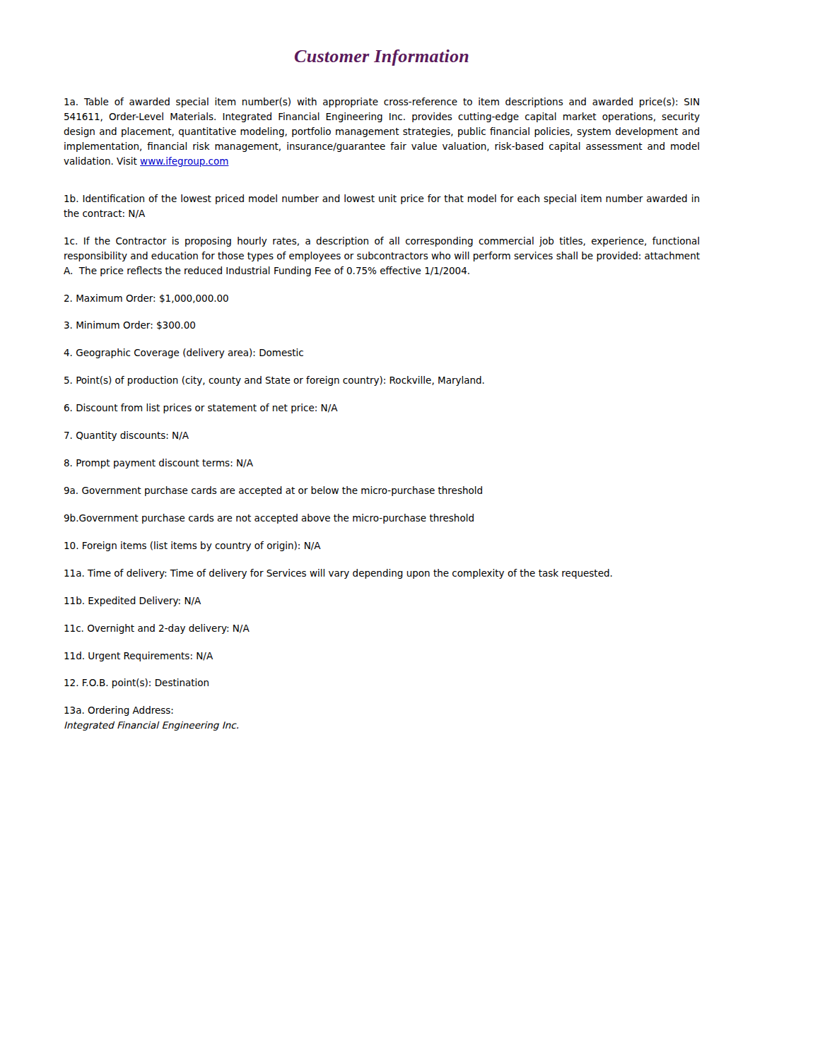Customer Information
1a. Table of awarded special item number(s) with appropriate cross-reference to item descriptions and awarded price(s): SIN 541611, Order-Level Materials. Integrated Financial Engineering Inc. provides cutting-edge capital market operations, security design and placement, quantitative modeling, portfolio management strategies, public financial policies, system development and implementation, financial risk management, insurance/guarantee fair value valuation, risk-based capital assessment and model validation. Visit www.ifegroup.com
1b. Identification of the lowest priced model number and lowest unit price for that model for each special item number awarded in the contract: N/A
1c. If the Contractor is proposing hourly rates, a description of all corresponding commercial job titles, experience, functional responsibility and education for those types of employees or subcontractors who will perform services shall be provided: attachment A. The price reflects the reduced Industrial Funding Fee of 0.75% effective 1/1/2004.
2. Maximum Order: $1,000,000.00
3. Minimum Order: $300.00
4. Geographic Coverage (delivery area): Domestic
5. Point(s) of production (city, county and State or foreign country): Rockville, Maryland.
6. Discount from list prices or statement of net price: N/A
7. Quantity discounts: N/A
8. Prompt payment discount terms: N/A
9a. Government purchase cards are accepted at or below the micro-purchase threshold
9b.Government purchase cards are not accepted above the micro-purchase threshold
10. Foreign items (list items by country of origin): N/A
11a. Time of delivery: Time of delivery for Services will vary depending upon the complexity of the task requested.
11b. Expedited Delivery: N/A
11c. Overnight and 2-day delivery: N/A
11d. Urgent Requirements: N/A
12. F.O.B. point(s): Destination
13a. Ordering Address:
Integrated Financial Engineering Inc.